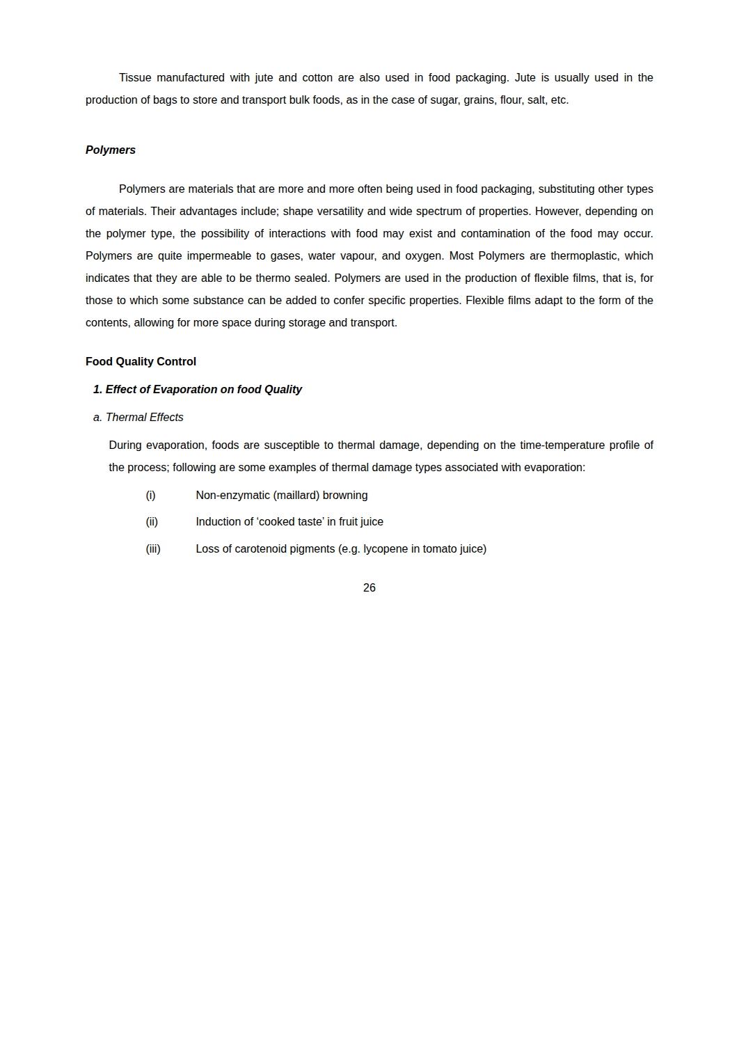Tissue manufactured with jute and cotton are also used in food packaging. Jute is usually used in the production of bags to store and transport bulk foods, as in the case of sugar, grains, flour, salt, etc.
Polymers
Polymers are materials that are more and more often being used in food packaging, substituting other types of materials. Their advantages include; shape versatility and wide spectrum of properties. However, depending on the polymer type, the possibility of interactions with food may exist and contamination of the food may occur. Polymers are quite impermeable to gases, water vapour, and oxygen. Most Polymers are thermoplastic, which indicates that they are able to be thermo sealed. Polymers are used in the production of flexible films, that is, for those to which some substance can be added to confer specific properties. Flexible films adapt to the form of the contents, allowing for more space during storage and transport.
Food Quality Control
Effect of Evaporation on food Quality
Thermal Effects
During evaporation, foods are susceptible to thermal damage, depending on the time-temperature profile of the process; following are some examples of thermal damage types associated with evaporation:
Non-enzymatic (maillard) browning
Induction of ‘cooked taste’ in fruit juice
Loss of carotenoid pigments (e.g. lycopene in tomato juice)
26